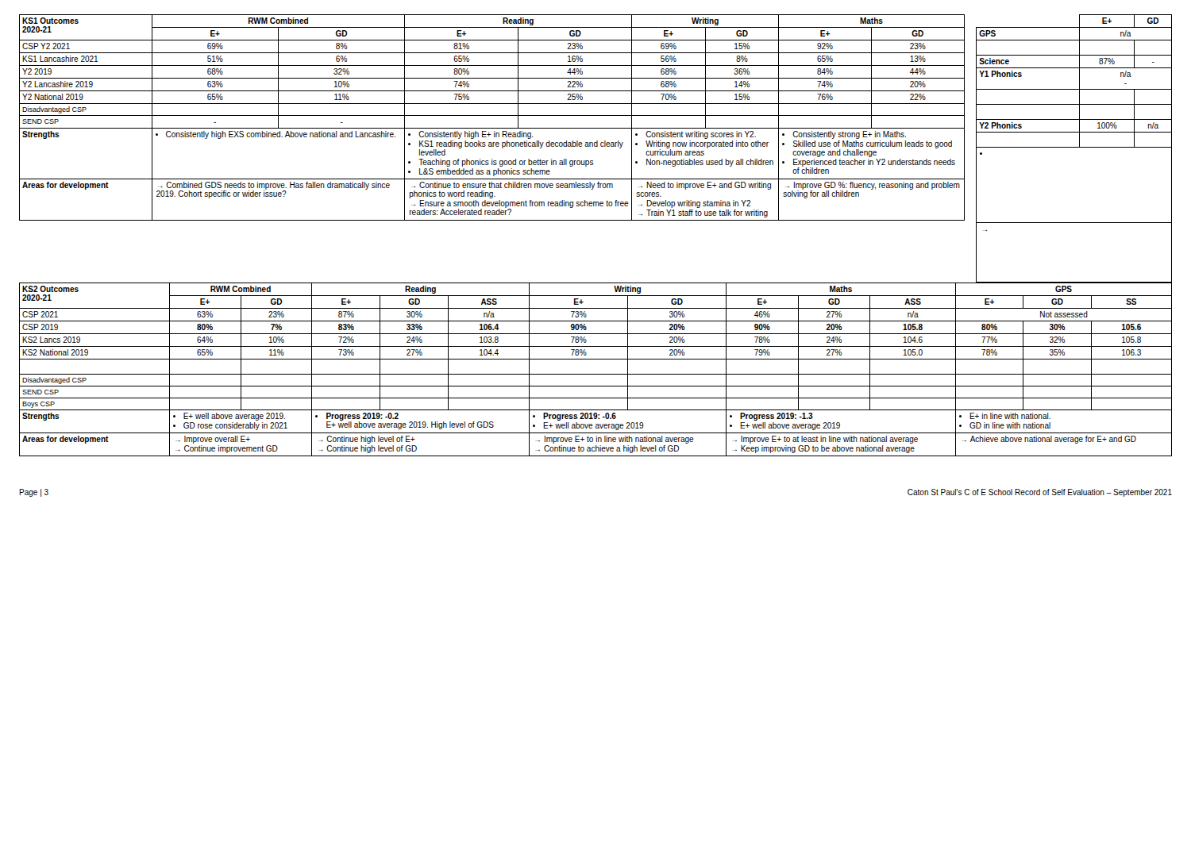| / KS1 Outcomes 2020-21 / RWM Combined / Reading / Writing / Maths / / --- / --- / --- / --- / --- / / E+ / GD / E+ / GD / E+ / GD / E+ / GD / / CSP Y2 2021 / 69% / 8% / 81% / 23% / 69% / 15% / 92% / 23% / / KS1 Lancashire 2021 / 51% / 6% / 65% / 16% / 56% / 8% / 65% / 13% / / Y2 2019 / 68% / 32% / 80% / 44% / 68% / 36% / 84% / 44% / / Y2 Lancashire 2019 / 63% / 10% / 74% / 22% / 68% / 14% / 74% / 20% / / Y2 National 2019 / 65% / 11% / 75% / 25% / 70% / 15% / 76% / 22% / / Disadvantaged CSP / / / / / / / / / / SEND CSP / - / - / / / / / / / / Strengths / Consistently high EXS combined. Above national and Lancashire. / Consistently high E+ in Reading. KS1 reading books are phonetically decodable and clearly levelled Teaching of phonics is good or better in all groups L&S embedded as a phonics scheme / Consistent writing scores in Y2. Writing now incorporated into other curriculum areas Non-negotiables used by all children / Consistently strong E+ in Maths. Skilled use of Maths curriculum leads to good coverage and challenge Experienced teacher in Y2 understands needs of children / / Areas for development / Combined GDS needs to improve. Has fallen dramatically since 2019. Cohort specific or wider issue? / Continue to ensure that children move seamlessly from phonics to word reading. Ensure a smooth development from reading scheme to free readers: Accelerated reader? / Need to improve E+ and GD writing scores. Develop writing stamina in Y2 Train Y1 staff to use talk for writing / Improve GD %: fluency, reasoning and problem solving for all children / | | / / E+ / GD / / --- / --- / --- / / GPS / n/a / / Science / 87% / - / / Y1 Phonics / n/a - / / Y2 Phonics / 100% / n/a / |
| KS2 Outcomes 2020-21 | RWM Combined | Reading | Writing | Maths | GPS |
| --- | --- | --- | --- | --- | --- |
| E+ | GD | E+ | GD | ASS | E+ | GD | E+ | GD | ASS | E+ | GD | SS |
| CSP 2021 | 63% | 23% | 87% | 30% | n/a | 73% | 30% | 46% | 27% | n/a | Not assessed |
| CSP 2019 | 80% | 7% | 83% | 33% | 106.4 | 90% | 20% | 90% | 20% | 105.8 | 80% | 30% | 105.6 |
| KS2 Lancs 2019 | 64% | 10% | 72% | 24% | 103.8 | 78% | 20% | 78% | 24% | 104.6 | 77% | 32% | 105.8 |
| KS2 National 2019 | 65% | 11% | 73% | 27% | 104.4 | 78% | 20% | 79% | 27% | 105.0 | 78% | 35% | 106.3 |
| Disadvantaged CSP | | | | | | | | | | | | | |
| SEND CSP | | | | | | | | | | | | | |
| Boys CSP | | | | | | | | | | | | | |
| Strengths | E+ well above average 2019. GD rose considerably in 2021 | Progress 2019: -0.2 E+ well above average 2019. High level of GDS | Progress 2019: -0.6 E+ well above average 2019 | Progress 2019: -1.3 E+ well above average 2019 | E+ in line with national. GD in line with national |
| Areas for development | Improve overall E+ Continue improvement GD | Continue high level of E+ Continue high level of GD | Improve E+ to in line with national average Continue to achieve a high level of GD | Improve E+ to at least in line with national average Keep improving GD to be above national average | Achieve above national average for E+ and GD |
Page | 3 Caton St Paul's C of E School Record of Self Evaluation – September 2021